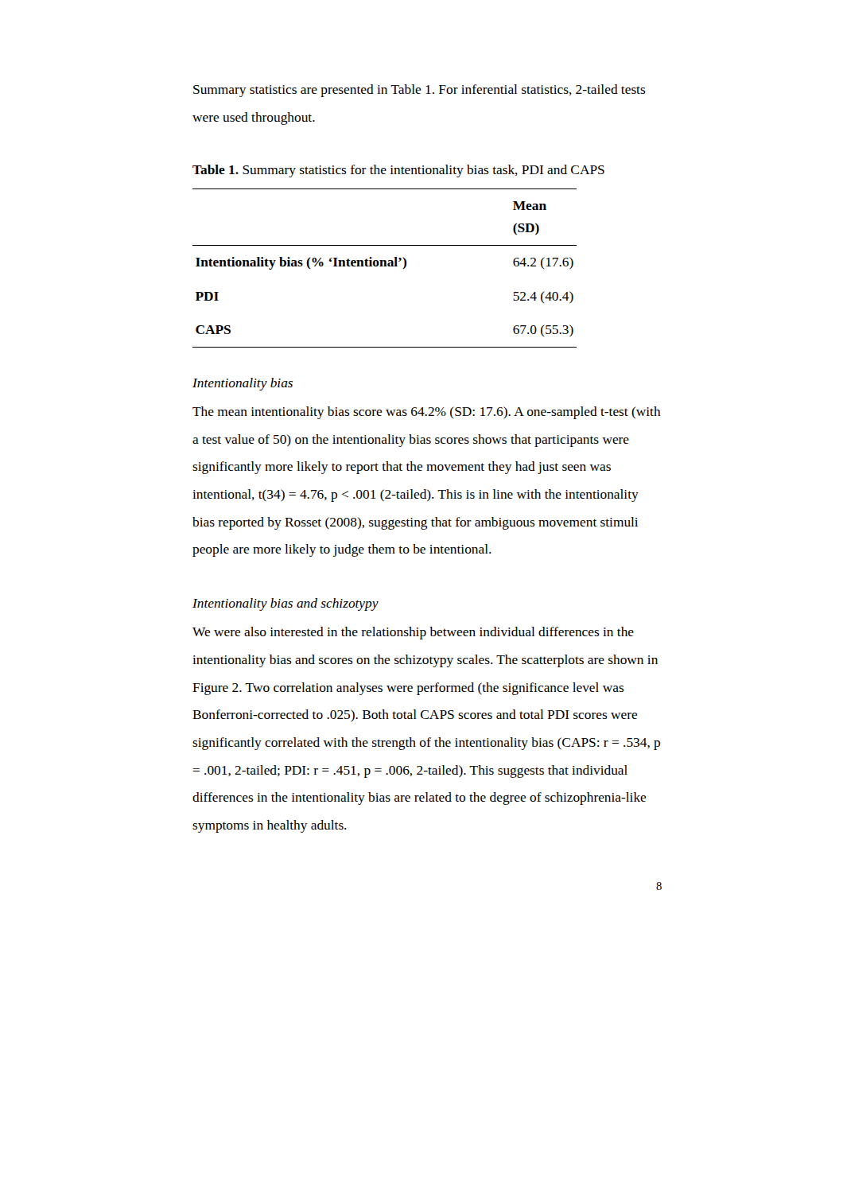Summary statistics are presented in Table 1. For inferential statistics, 2-tailed tests were used throughout.
Table 1. Summary statistics for the intentionality bias task, PDI and CAPS
| | Mean (SD) |
| --- | --- |
| Intentionality bias (% ‘Intentional’) | 64.2 (17.6) |
| PDI | 52.4 (40.4) |
| CAPS | 67.0 (55.3) |
Intentionality bias
The mean intentionality bias score was 64.2% (SD: 17.6). A one-sampled t-test (with a test value of 50) on the intentionality bias scores shows that participants were significantly more likely to report that the movement they had just seen was intentional, t(34) = 4.76, p < .001 (2-tailed). This is in line with the intentionality bias reported by Rosset (2008), suggesting that for ambiguous movement stimuli people are more likely to judge them to be intentional.
Intentionality bias and schizotypy
We were also interested in the relationship between individual differences in the intentionality bias and scores on the schizotypy scales. The scatterplots are shown in Figure 2. Two correlation analyses were performed (the significance level was Bonferroni-corrected to .025). Both total CAPS scores and total PDI scores were significantly correlated with the strength of the intentionality bias (CAPS: r = .534, p = .001, 2-tailed; PDI: r = .451, p = .006, 2-tailed). This suggests that individual differences in the intentionality bias are related to the degree of schizophrenia-like symptoms in healthy adults.
8